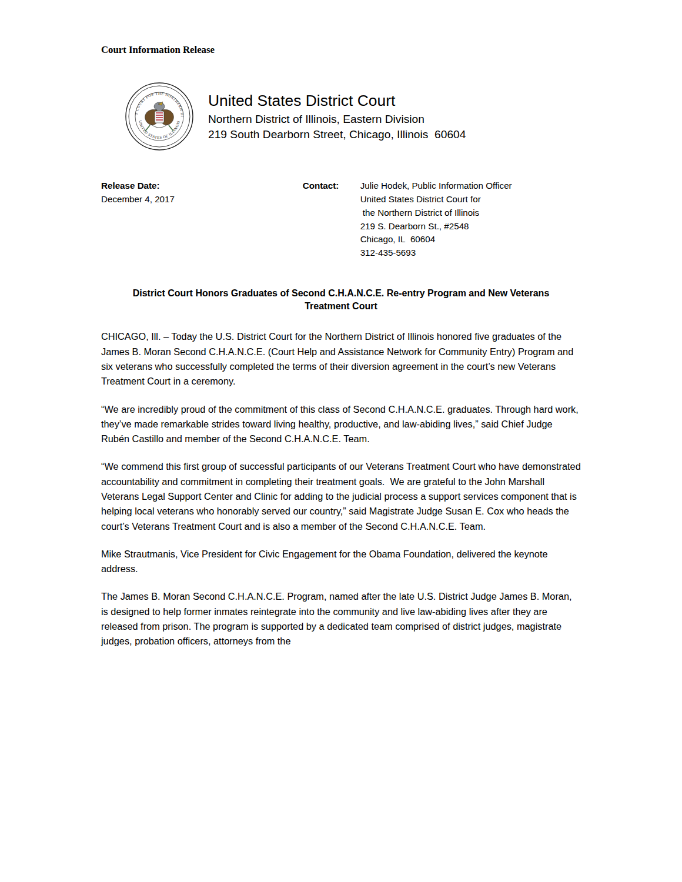Court Information Release
DISTRICT COURT FOR THE NORTHERN DISTRICT UNITED STATES OF ILLINOIS
United States District Court
Northern District of Illinois, Eastern Division
219 South Dearborn Street, Chicago, Illinois 60604
| Release Date: | Contact: | Julie Hodek, Public Information Officer |
| December 4, 2017 | | United States District Court for |
| | | the Northern District of Illinois |
| | | 219 S. Dearborn St., #2548 |
| | | Chicago, IL 60604 |
| | | 312-435-5693 |
District Court Honors Graduates of Second C.H.A.N.C.E. Re-entry Program and New Veterans Treatment Court
CHICAGO, Ill. – Today the U.S. District Court for the Northern District of Illinois honored five graduates of the James B. Moran Second C.H.A.N.C.E. (Court Help and Assistance Network for Community Entry) Program and six veterans who successfully completed the terms of their diversion agreement in the court’s new Veterans Treatment Court in a ceremony.
“We are incredibly proud of the commitment of this class of Second C.H.A.N.C.E. graduates. Through hard work, they’ve made remarkable strides toward living healthy, productive, and law-abiding lives,” said Chief Judge Rubén Castillo and member of the Second C.H.A.N.C.E. Team.
“We commend this first group of successful participants of our Veterans Treatment Court who have demonstrated accountability and commitment in completing their treatment goals. We are grateful to the John Marshall Veterans Legal Support Center and Clinic for adding to the judicial process a support services component that is helping local veterans who honorably served our country,” said Magistrate Judge Susan E. Cox who heads the court’s Veterans Treatment Court and is also a member of the Second C.H.A.N.C.E. Team.
Mike Strautmanis, Vice President for Civic Engagement for the Obama Foundation, delivered the keynote address.
The James B. Moran Second C.H.A.N.C.E. Program, named after the late U.S. District Judge James B. Moran, is designed to help former inmates reintegrate into the community and live law-abiding lives after they are released from prison. The program is supported by a dedicated team comprised of district judges, magistrate judges, probation officers, attorneys from the